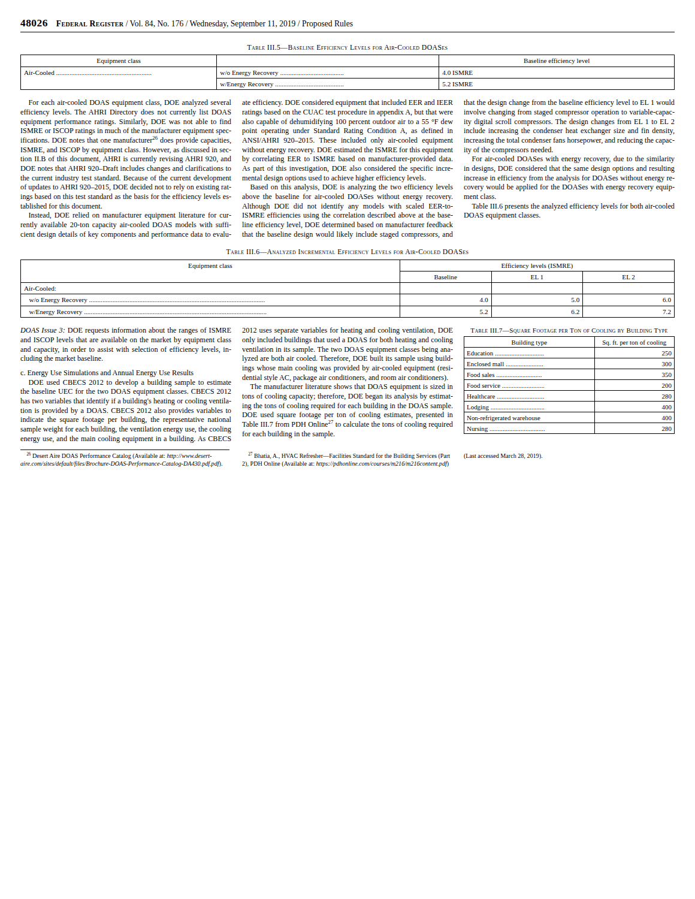48026 Federal Register / Vol. 84, No. 176 / Wednesday, September 11, 2019 / Proposed Rules
Table III.5—Baseline Efficiency Levels for Air-Cooled DOASes
| Equipment class | | Baseline efficiency level |
| --- | --- | --- |
| Air-Cooled ......................................................... | w/o Energy Recovery ...................................... | 4.0 ISMRE |
| w/Energy Recovery ......................................... | 5.2 ISMRE |
For each air-cooled DOAS equipment class, DOE analyzed several efficiency levels. The AHRI Directory does not currently list DOAS equipment performance ratings. Similarly, DOE was not able to find ISMRE or ISCOP ratings in much of the manufacturer equipment specifications. DOE notes that one manufacturer26 does provide capacities, ISMRE, and ISCOP by equipment class. However, as discussed in section II.B of this document, AHRI is currently revising AHRI 920, and DOE notes that AHRI 920–Draft includes changes and clarifications to the current industry test standard. Because of the current development of updates to AHRI 920–2015, DOE decided not to rely on existing ratings based on this test standard as the basis for the efficiency levels established for this document.
Instead, DOE relied on manufacturer equipment literature for currently available 20-ton capacity air-cooled DOAS models with sufficient design details of key components and performance data to evaluate efficiency. DOE considered equipment that included EER and IEER ratings based on the CUAC test procedure in appendix A, but that were also capable of dehumidifying 100 percent outdoor air to a 55 °F dew point operating under Standard Rating Condition A, as defined in ANSI/AHRI 920–2015. These included only air-cooled equipment without energy recovery. DOE estimated the ISMRE for this equipment by correlating EER to ISMRE based on manufacturer-provided data. As part of this investigation, DOE also considered the specific incremental design options used to achieve higher efficiency levels.
Based on this analysis, DOE is analyzing the two efficiency levels above the baseline for air-cooled DOASes without energy recovery. Although DOE did not identify any models with scaled EER-to-ISMRE efficiencies using the correlation described above at the baseline efficiency level, DOE determined based on manufacturer feedback that the baseline design would likely include staged compressors, and that the design change from the baseline efficiency level to EL 1 would involve changing from staged compressor operation to variable-capacity digital scroll compressors. The design changes from EL 1 to EL 2 include increasing the condenser heat exchanger size and fin density, increasing the total condenser fans horsepower, and reducing the capacity of the compressors needed.
For air-cooled DOASes with energy recovery, due to the similarity in designs, DOE considered that the same design options and resulting increase in efficiency from the analysis for DOASes without energy recovery would be applied for the DOASes with energy recovery equipment class.
Table III.6 presents the analyzed efficiency levels for both air-cooled DOAS equipment classes.
Table III.6—Analyzed Incremental Efficiency Levels for Air-Cooled DOASes
| Equipment class | Efficiency levels (ISMRE) |
| --- | --- |
| Baseline | EL 1 | EL 2 |
| Air-Cooled: | | | |
| w/o Energy Recovery ......................................................................................................... | 4.0 | 5.0 | 6.0 |
| w/Energy Recovery ............................................................................................................. | 5.2 | 6.2 | 7.2 |
DOAS Issue 3: DOE requests information about the ranges of ISMRE and ISCOP levels that are available on the market by equipment class and capacity, in order to assist with selection of efficiency levels, including the market baseline.
c. Energy Use Simulations and Annual Energy Use Results
DOE used CBECS 2012 to develop a building sample to estimate the baseline UEC for the two DOAS equipment classes. CBECS 2012 has two variables that identify if a building's heating or cooling ventilation is provided by a DOAS. CBECS 2012 also provides variables to indicate the square footage per building, the representative national sample weight for each building, the ventilation energy use, the cooling energy use, and the main cooling equipment in a building. As CBECS 2012 uses separate variables for heating and cooling ventilation, DOE only included buildings that used a DOAS for both heating and cooling ventilation in its sample. The two DOAS equipment classes being analyzed are both air cooled. Therefore, DOE built its sample using buildings whose main cooling was provided by air-cooled equipment (residential style AC, package air conditioners, and room air conditioners).
The manufacturer literature shows that DOAS equipment is sized in tons of cooling capacity; therefore, DOE began its analysis by estimating the tons of cooling required for each building in the DOAS sample. DOE used square footage per ton of cooling estimates, presented in Table III.7 from PDH Online27 to calculate the tons of cooling required for each building in the sample.
Table III.7—Square Footage per Ton of Cooling by Building Type
| Building type | Sq. ft. per ton of cooling |
| --- | --- |
| Education .............................. | 250 |
| Enclosed mall ....................... | 300 |
| Food sales ............................ | 350 |
| Food service .......................... | 200 |
| Healthcare ............................. | 280 |
| Lodging ................................. | 400 |
| Non-refrigerated warehouse | 400 |
| Nursing .................................. | 280 |
26 Desert Aire DOAS Performance Catalog (Available at: http://www.desert-aire.com/sites/default/files/Brochure-DOAS-Performance-Catalog-DA430.pdf.pdf).
27 Bhatia, A., HVAC Refresher—Facilities Standard for the Building Services (Part 2), PDH Online (Available at: https://pdhonline.com/courses/m216/m216content.pdf) (Last accessed March 28, 2019).